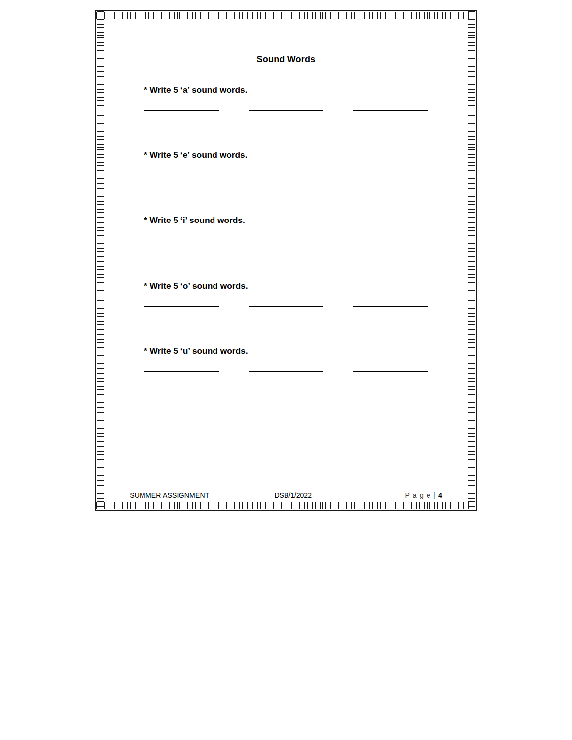Sound Words
* Write 5 ‘a’ sound words.
* Write 5 ‘e’ sound words.
* Write 5 ‘i’ sound words.
* Write 5 ‘o’ sound words.
* Write 5 ‘u’ sound words.
SUMMER ASSIGNMENT DSB/1/2022 P a g e | 4